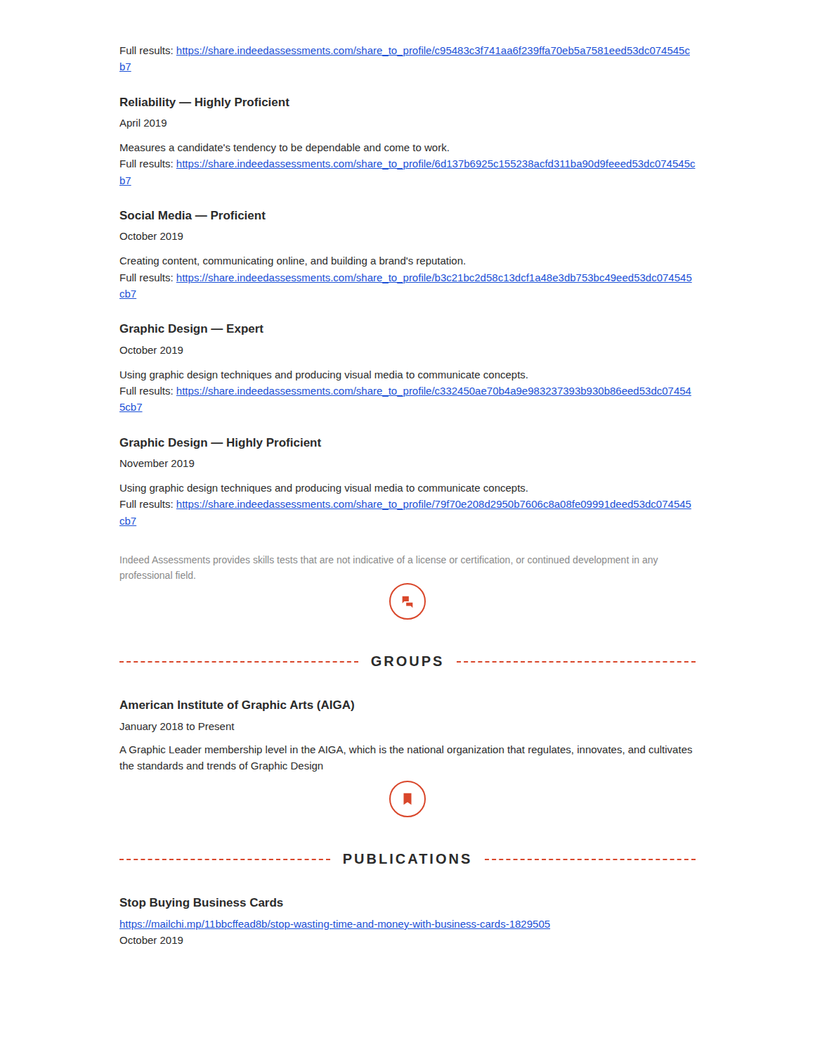Full results: https://share.indeedassessments.com/share_to_profile/c95483c3f741aa6f239ffa70eb5a7581eed53dc074545cb7
Reliability — Highly Proficient
April 2019
Measures a candidate's tendency to be dependable and come to work.
Full results: https://share.indeedassessments.com/share_to_profile/6d137b6925c155238acfd311ba90d9feeed53dc074545cb7
Social Media — Proficient
October 2019
Creating content, communicating online, and building a brand's reputation.
Full results: https://share.indeedassessments.com/share_to_profile/b3c21bc2d58c13dcf1a48e3db753bc49eed53dc074545cb7
Graphic Design — Expert
October 2019
Using graphic design techniques and producing visual media to communicate concepts.
Full results: https://share.indeedassessments.com/share_to_profile/c332450ae70b4a9e983237393b930b86eed53dc074545cb7
Graphic Design — Highly Proficient
November 2019
Using graphic design techniques and producing visual media to communicate concepts.
Full results: https://share.indeedassessments.com/share_to_profile/79f70e208d2950b7606c8a08fe09991deed53dc074545cb7
Indeed Assessments provides skills tests that are not indicative of a license or certification, or continued development in any professional field.
GROUPS
American Institute of Graphic Arts (AIGA)
January 2018 to Present
A Graphic Leader membership level in the AIGA, which is the national organization that regulates, innovates, and cultivates the standards and trends of Graphic Design
PUBLICATIONS
Stop Buying Business Cards
https://mailchi.mp/11bbcffead8b/stop-wasting-time-and-money-with-business-cards-1829505
October 2019